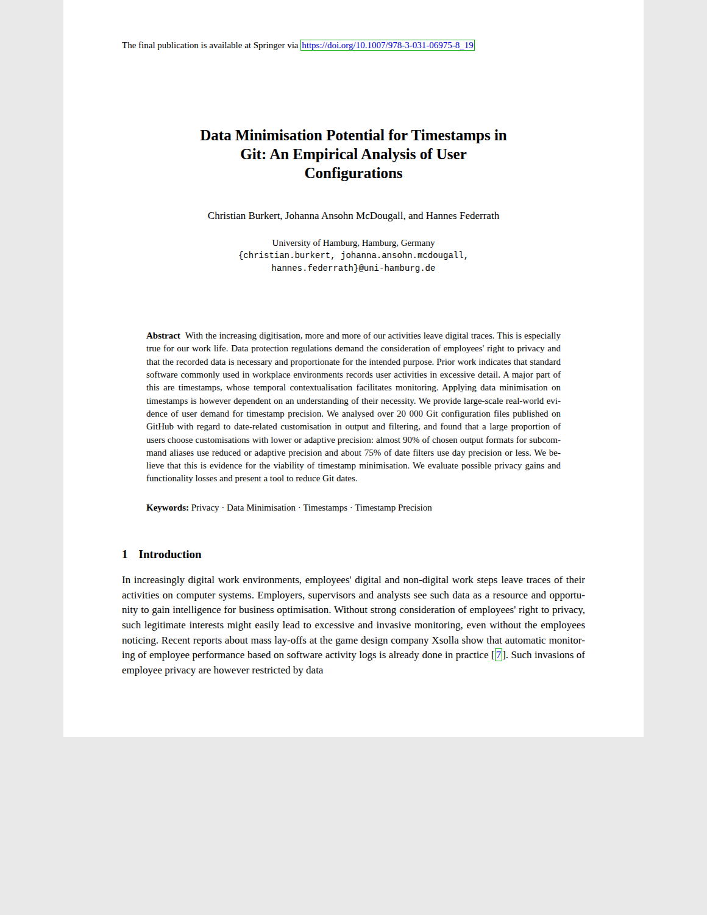The final publication is available at Springer via https://doi.org/10.1007/978-3-031-06975-8_19
Data Minimisation Potential for Timestamps in
Git: An Empirical Analysis of User
Configurations
Christian Burkert, Johanna Ansohn McDougall, and Hannes Federrath
University of Hamburg, Hamburg, Germany
{christian.burkert, johanna.ansohn.mcdougall,
hannes.federrath}@uni-hamburg.de
Abstract With the increasing digitisation, more and more of our activities leave digital traces. This is especially true for our work life. Data protection regulations demand the consideration of employees' right to privacy and that the recorded data is necessary and proportionate for the intended purpose. Prior work indicates that standard software commonly used in workplace environments records user activities in excessive detail. A major part of this are timestamps, whose temporal contextualisation facilitates monitoring. Applying data minimisation on timestamps is however dependent on an understanding of their necessity. We provide large-scale real-world evidence of user demand for timestamp precision. We analysed over 20 000 Git configuration files published on GitHub with regard to date-related customisation in output and filtering, and found that a large proportion of users choose customisations with lower or adaptive precision: almost 90% of chosen output formats for subcommand aliases use reduced or adaptive precision and about 75% of date filters use day precision or less. We believe that this is evidence for the viability of timestamp minimisation. We evaluate possible privacy gains and functionality losses and present a tool to reduce Git dates.
Keywords: Privacy · Data Minimisation · Timestamps · Timestamp Precision
1 Introduction
In increasingly digital work environments, employees' digital and non-digital work steps leave traces of their activities on computer systems. Employers, supervisors and analysts see such data as a resource and opportunity to gain intelligence for business optimisation. Without strong consideration of employees' right to privacy, such legitimate interests might easily lead to excessive and invasive monitoring, even without the employees noticing. Recent reports about mass lay-offs at the game design company Xsolla show that automatic monitoring of employee performance based on software activity logs is already done in practice [7]. Such invasions of employee privacy are however restricted by data